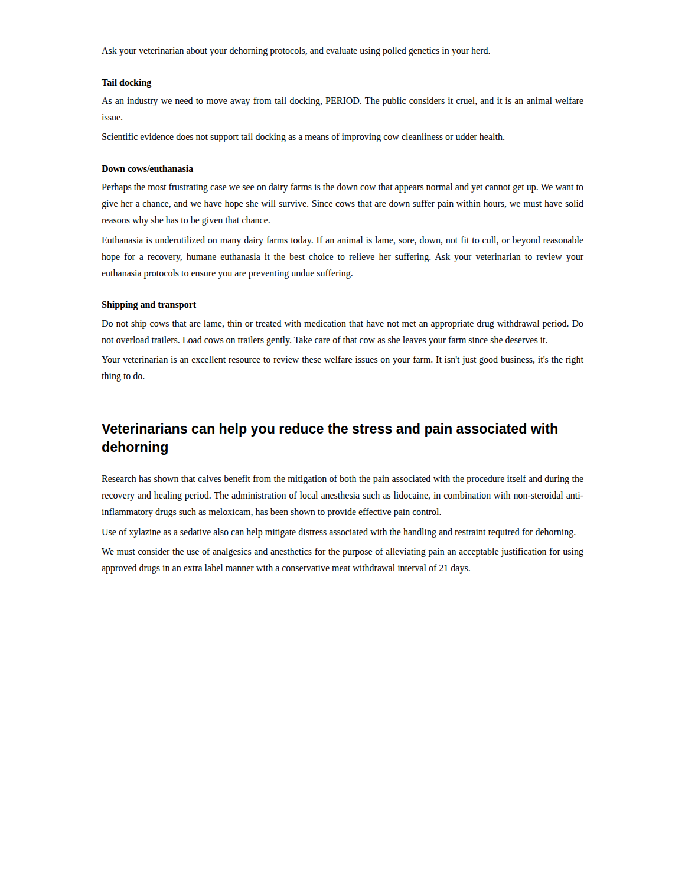Ask your veterinarian about your dehorning protocols, and evaluate using polled genetics in your herd.
Tail docking
As an industry we need to move away from tail docking, PERIOD. The public considers it cruel, and it is an animal welfare issue.
Scientific evidence does not support tail docking as a means of improving cow cleanliness or udder health.
Down cows/euthanasia
Perhaps the most frustrating case we see on dairy farms is the down cow that appears normal and yet cannot get up. We want to give her a chance, and we have hope she will survive. Since cows that are down suffer pain within hours, we must have solid reasons why she has to be given that chance.
Euthanasia is underutilized on many dairy farms today. If an animal is lame, sore, down, not fit to cull, or beyond reasonable hope for a recovery, humane euthanasia it the best choice to relieve her suffering. Ask your veterinarian to review your euthanasia protocols to ensure you are preventing undue suffering.
Shipping and transport
Do not ship cows that are lame, thin or treated with medication that have not met an appropriate drug withdrawal period. Do not overload trailers. Load cows on trailers gently. Take care of that cow as she leaves your farm since she deserves it.
Your veterinarian is an excellent resource to review these welfare issues on your farm. It isn't just good business, it's the right thing to do.
Veterinarians can help you reduce the stress and pain associated with dehorning
Research has shown that calves benefit from the mitigation of both the pain associated with the procedure itself and during the recovery and healing period. The administration of local anesthesia such as lidocaine, in combination with non-steroidal anti-inflammatory drugs such as meloxicam, has been shown to provide effective pain control.
Use of xylazine as a sedative also can help mitigate distress associated with the handling and restraint required for dehorning.
We must consider the use of analgesics and anesthetics for the purpose of alleviating pain an acceptable justification for using approved drugs in an extra label manner with a conservative meat withdrawal interval of 21 days.